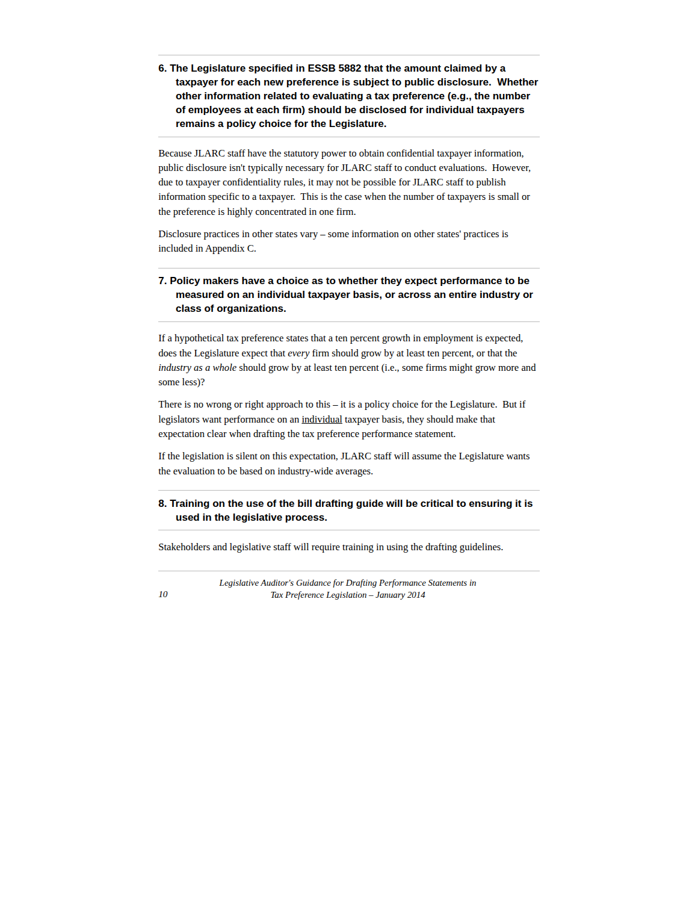6. The Legislature specified in ESSB 5882 that the amount claimed by a taxpayer for each new preference is subject to public disclosure. Whether other information related to evaluating a tax preference (e.g., the number of employees at each firm) should be disclosed for individual taxpayers remains a policy choice for the Legislature.
Because JLARC staff have the statutory power to obtain confidential taxpayer information, public disclosure isn't typically necessary for JLARC staff to conduct evaluations. However, due to taxpayer confidentiality rules, it may not be possible for JLARC staff to publish information specific to a taxpayer. This is the case when the number of taxpayers is small or the preference is highly concentrated in one firm.
Disclosure practices in other states vary – some information on other states' practices is included in Appendix C.
7. Policy makers have a choice as to whether they expect performance to be measured on an individual taxpayer basis, or across an entire industry or class of organizations.
If a hypothetical tax preference states that a ten percent growth in employment is expected, does the Legislature expect that every firm should grow by at least ten percent, or that the industry as a whole should grow by at least ten percent (i.e., some firms might grow more and some less)?
There is no wrong or right approach to this – it is a policy choice for the Legislature. But if legislators want performance on an individual taxpayer basis, they should make that expectation clear when drafting the tax preference performance statement.
If the legislation is silent on this expectation, JLARC staff will assume the Legislature wants the evaluation to be based on industry-wide averages.
8. Training on the use of the bill drafting guide will be critical to ensuring it is used in the legislative process.
Stakeholders and legislative staff will require training in using the drafting guidelines.
10
Legislative Auditor's Guidance for Drafting Performance Statements in
Tax Preference Legislation – January 2014